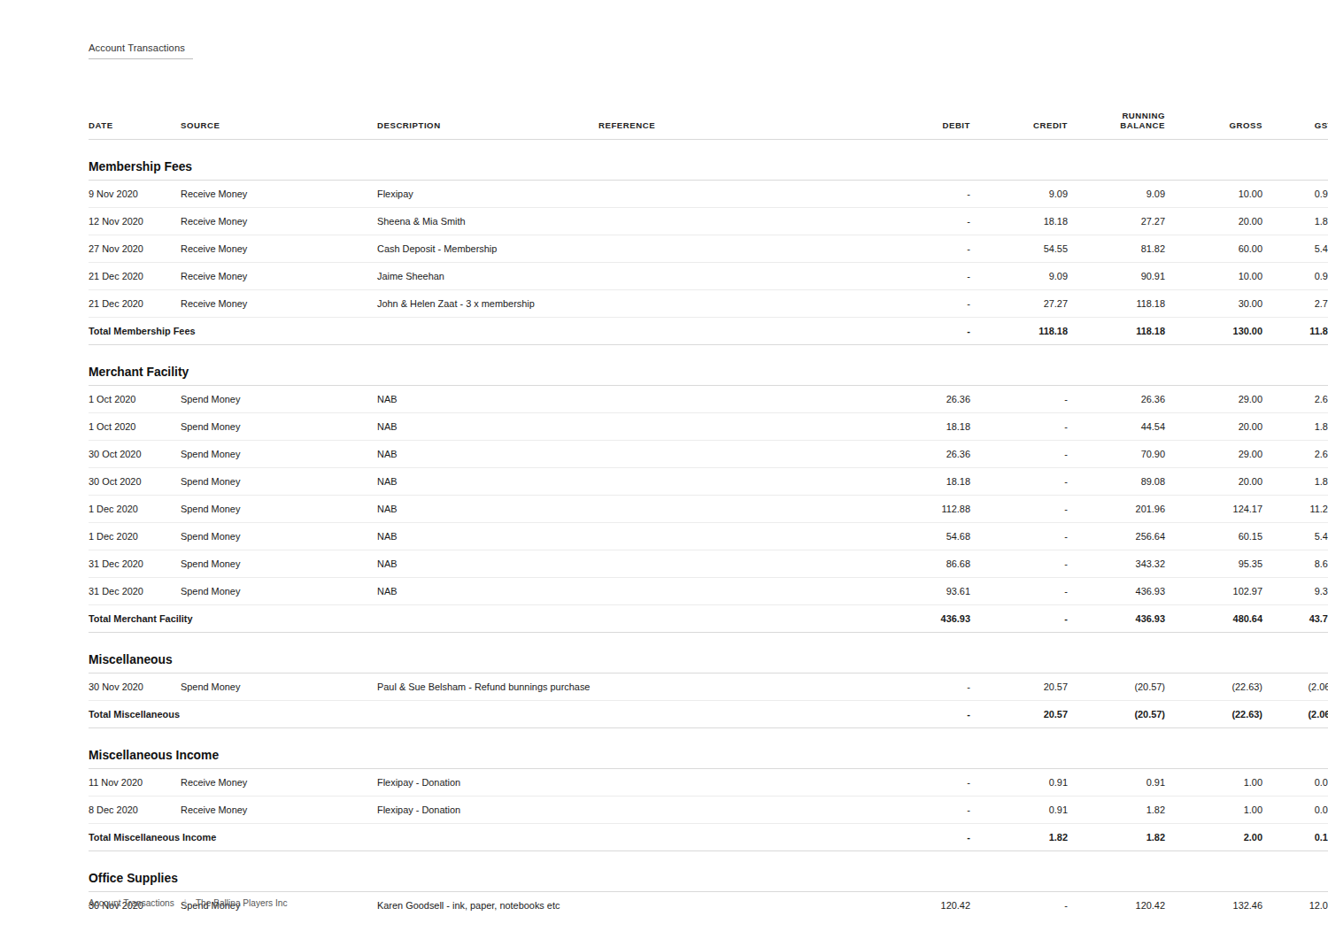Account Transactions
| Date | Source | Description | Reference | Debit | Credit | Running Balance | Gross | GST |
| --- | --- | --- | --- | --- | --- | --- | --- | --- |
| Membership Fees |
| 9 Nov 2020 | Receive Money | Flexipay | | - | 9.09 | 9.09 | 10.00 | 0.91 |
| 12 Nov 2020 | Receive Money | Sheena & Mia Smith | | - | 18.18 | 27.27 | 20.00 | 1.82 |
| 27 Nov 2020 | Receive Money | Cash Deposit - Membership | | - | 54.55 | 81.82 | 60.00 | 5.45 |
| 21 Dec 2020 | Receive Money | Jaime Sheehan | | - | 9.09 | 90.91 | 10.00 | 0.91 |
| 21 Dec 2020 | Receive Money | John & Helen Zaat - 3 x membership | | - | 27.27 | 118.18 | 30.00 | 2.73 |
| Total Membership Fees | - | 118.18 | 118.18 | 130.00 | 11.82 |
| Merchant Facility |
| 1 Oct 2020 | Spend Money | NAB | | 26.36 | - | 26.36 | 29.00 | 2.64 |
| 1 Oct 2020 | Spend Money | NAB | | 18.18 | - | 44.54 | 20.00 | 1.82 |
| 30 Oct 2020 | Spend Money | NAB | | 26.36 | - | 70.90 | 29.00 | 2.64 |
| 30 Oct 2020 | Spend Money | NAB | | 18.18 | - | 89.08 | 20.00 | 1.82 |
| 1 Dec 2020 | Spend Money | NAB | | 112.88 | - | 201.96 | 124.17 | 11.29 |
| 1 Dec 2020 | Spend Money | NAB | | 54.68 | - | 256.64 | 60.15 | 5.47 |
| 31 Dec 2020 | Spend Money | NAB | | 86.68 | - | 343.32 | 95.35 | 8.67 |
| 31 Dec 2020 | Spend Money | NAB | | 93.61 | - | 436.93 | 102.97 | 9.36 |
| Total Merchant Facility | 436.93 | - | 436.93 | 480.64 | 43.71 |
| Miscellaneous |
| 30 Nov 2020 | Spend Money | Paul & Sue Belsham - Refund bunnings purchase | - | 20.57 | (20.57) | (22.63) | (2.06) |
| Total Miscellaneous | - | 20.57 | (20.57) | (22.63) | (2.06) |
| Miscellaneous Income |
| 11 Nov 2020 | Receive Money | Flexipay - Donation | | - | 0.91 | 0.91 | 1.00 | 0.09 |
| 8 Dec 2020 | Receive Money | Flexipay - Donation | | - | 0.91 | 1.82 | 1.00 | 0.09 |
| Total Miscellaneous Income | - | 1.82 | 1.82 | 2.00 | 0.18 |
| Office Supplies |
| 30 Nov 2020 | Spend Money | Karen Goodsell - ink, paper, notebooks etc | 120.42 | - | 120.42 | 132.46 | 12.04 |
Account Transactions | The Ballina Players Inc